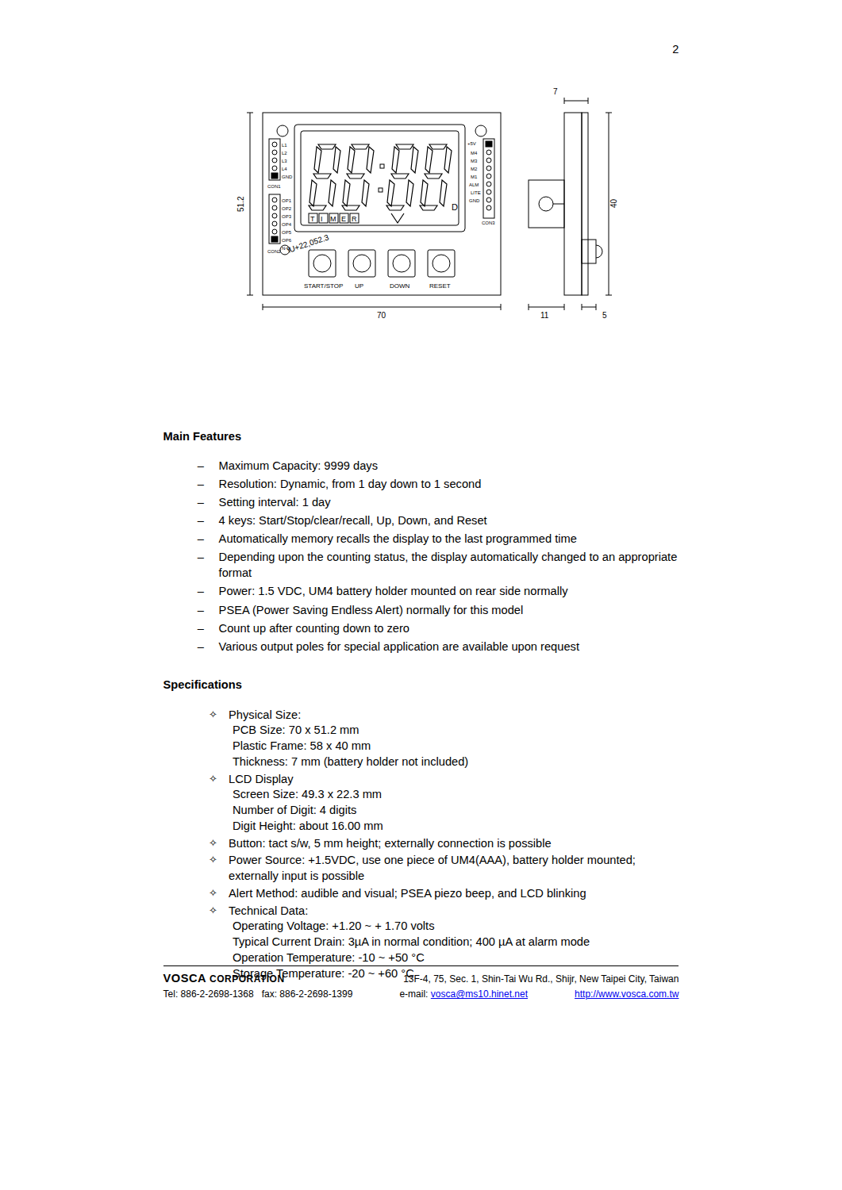2
D T I M E R L1 L2 L3 L4 GND CON1 OP1 OP2 OP3 OP4 OP5 OP6 CON2 N-1 +5V M4 M3 M2 M1 ALM LITE GND CON3 START/STOP UP DOWN RESET 51.2 70 \U+22,052.3 7 40 11 5
Main Features
Maximum Capacity: 9999 days
Resolution: Dynamic, from 1 day down to 1 second
Setting interval: 1 day
4 keys: Start/Stop/clear/recall, Up, Down, and Reset
Automatically memory recalls the display to the last programmed time
Depending upon the counting status, the display automatically changed to an appropriate format
Power: 1.5 VDC, UM4 battery holder mounted on rear side normally
PSEA (Power Saving Endless Alert) normally for this model
Count up after counting down to zero
Various output poles for special application are available upon request
Specifications
Physical Size: PCB Size: 70 x 51.2 mm Plastic Frame: 58 x 40 mm Thickness: 7 mm (battery holder not included)
LCD Display Screen Size: 49.3 x 22.3 mm Number of Digit: 4 digits Digit Height: about 16.00 mm
Button: tact s/w, 5 mm height; externally connection is possible
Power Source: +1.5VDC, use one piece of UM4(AAA), battery holder mounted; externally input is possible
Alert Method: audible and visual; PSEA piezo beep, and LCD blinking
Technical Data: Operating Voltage: +1.20 ~ + 1.70 volts Typical Current Drain: 3µA in normal condition; 400 µA at alarm mode Operation Temperature: -10 ~ +50 °C Storage Temperature: -20 ~ +60 °C
VOSCA CORPORATION
13F-4, 75, Sec. 1, Shin-Tai Wu Rd., Shijr, New Taipei City, Taiwan
Tel: 886-2-2698-1368 fax: 886-2-2698-1399 e-mail: vosca@ms10.hinet.net http://www.vosca.com.tw